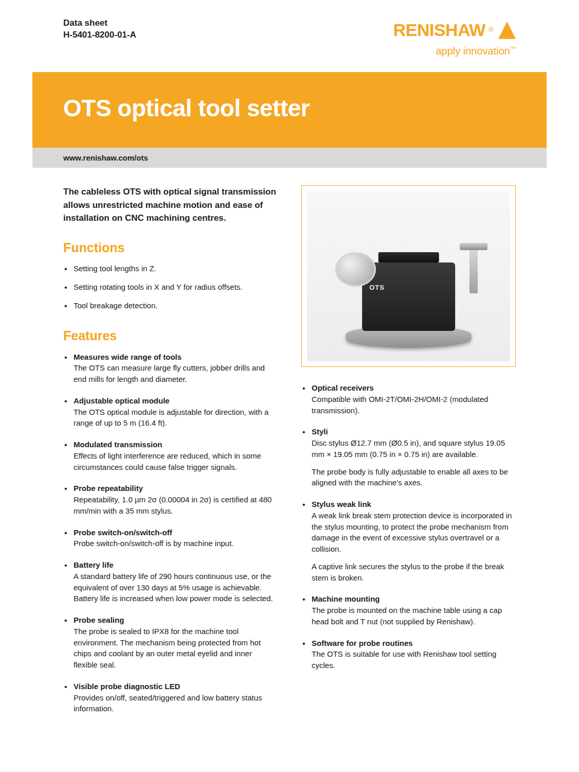Data sheet
H-5401-8200-01-A
RENISHAW®
apply innovation™
OTS optical tool setter
www.renishaw.com/ots
The cableless OTS with optical signal transmission allows unrestricted machine motion and ease of installation on CNC machining centres.
Functions
Setting tool lengths in Z.
Setting rotating tools in X and Y for radius offsets.
Tool breakage detection.
Features
Measures wide range of tools
The OTS can measure large fly cutters, jobber drills and end mills for length and diameter.
Adjustable optical module
The OTS optical module is adjustable for direction, with a range of up to 5 m (16.4 ft).
Modulated transmission
Effects of light interference are reduced, which in some circumstances could cause false trigger signals.
Probe repeatability
Repeatability, 1.0 µm 2σ (0.00004 in 2σ) is certified at 480 mm/min with a 35 mm stylus.
Probe switch-on/switch-off
Probe switch-on/switch-off is by machine input.
Battery life
A standard battery life of 290 hours continuous use, or the equivalent of over 130 days at 5% usage is achievable. Battery life is increased when low power mode is selected.
Probe sealing
The probe is sealed to IPX8 for the machine tool environment. The mechanism being protected from hot chips and coolant by an outer metal eyelid and inner flexible seal.
Visible probe diagnostic LED
Provides on/off, seated/triggered and low battery status information.
Optical receivers
Compatible with OMI-2T/OMI-2H/OMI-2 (modulated transmission).
Styli
Disc stylus Ø12.7 mm (Ø0.5 in), and square stylus 19.05 mm × 19.05 mm (0.75 in × 0.75 in) are available.
The probe body is fully adjustable to enable all axes to be aligned with the machine’s axes.
Stylus weak link
A weak link break stem protection device is incorporated in the stylus mounting, to protect the probe mechanism from damage in the event of excessive stylus overtravel or a collision.
A captive link secures the stylus to the probe if the break stem is broken.
Machine mounting
The probe is mounted on the machine table using a cap head bolt and T nut (not supplied by Renishaw).
Software for probe routines
The OTS is suitable for use with Renishaw tool setting cycles.